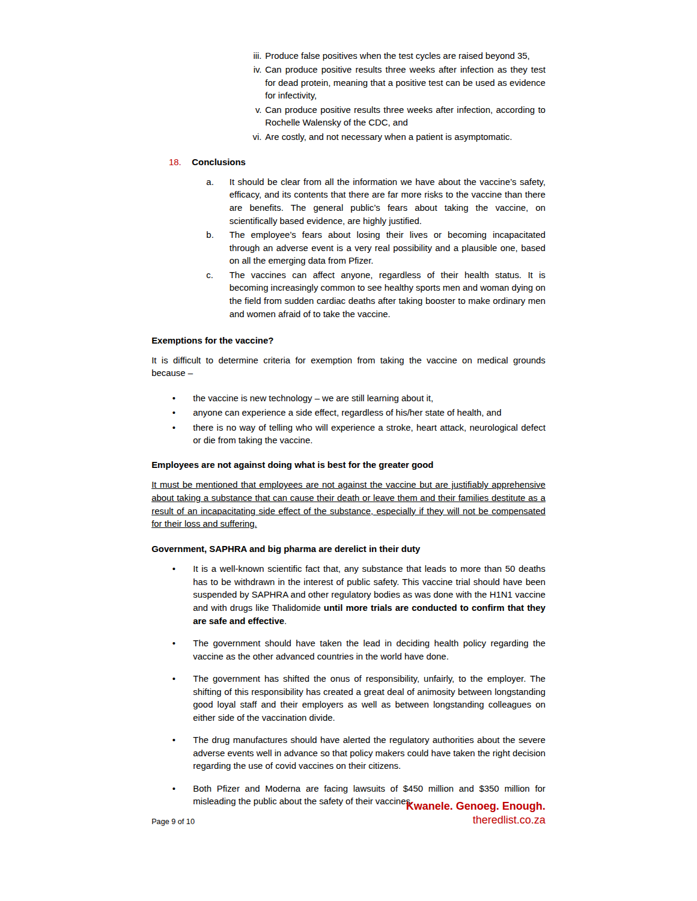iii. Produce false positives when the test cycles are raised beyond 35,
iv. Can produce positive results three weeks after infection as they test for dead protein, meaning that a positive test can be used as evidence for infectivity,
v. Can produce positive results three weeks after infection, according to Rochelle Walensky of the CDC, and
vi. Are costly, and not necessary when a patient is asymptomatic.
18. Conclusions
a. It should be clear from all the information we have about the vaccine’s safety, efficacy, and its contents that there are far more risks to the vaccine than there are benefits. The general public’s fears about taking the vaccine, on scientifically based evidence, are highly justified.
b. The employee’s fears about losing their lives or becoming incapacitated through an adverse event is a very real possibility and a plausible one, based on all the emerging data from Pfizer.
c. The vaccines can affect anyone, regardless of their health status. It is becoming increasingly common to see healthy sports men and woman dying on the field from sudden cardiac deaths after taking booster to make ordinary men and women afraid of to take the vaccine.
Exemptions for the vaccine?
It is difficult to determine criteria for exemption from taking the vaccine on medical grounds because –
the vaccine is new technology – we are still learning about it,
anyone can experience a side effect, regardless of his/her state of health, and
there is no way of telling who will experience a stroke, heart attack, neurological defect or die from taking the vaccine.
Employees are not against doing what is best for the greater good
It must be mentioned that employees are not against the vaccine but are justifiably apprehensive about taking a substance that can cause their death or leave them and their families destitute as a result of an incapacitating side effect of the substance, especially if they will not be compensated for their loss and suffering.
Government, SAPHRA and big pharma are derelict in their duty
It is a well-known scientific fact that, any substance that leads to more than 50 deaths has to be withdrawn in the interest of public safety. This vaccine trial should have been suspended by SAPHRA and other regulatory bodies as was done with the H1N1 vaccine and with drugs like Thalidomide until more trials are conducted to confirm that they are safe and effective.
The government should have taken the lead in deciding health policy regarding the vaccine as the other advanced countries in the world have done.
The government has shifted the onus of responsibility, unfairly, to the employer. The shifting of this responsibility has created a great deal of animosity between longstanding good loyal staff and their employers as well as between longstanding colleagues on either side of the vaccination divide.
The drug manufactures should have alerted the regulatory authorities about the severe adverse events well in advance so that policy makers could have taken the right decision regarding the use of covid vaccines on their citizens.
Both Pfizer and Moderna are facing lawsuits of $450 million and $350 million for misleading the public about the safety of their vaccines.
Page 9 of 10
Kwanele. Genoeg. Enough. theredlist.co.za